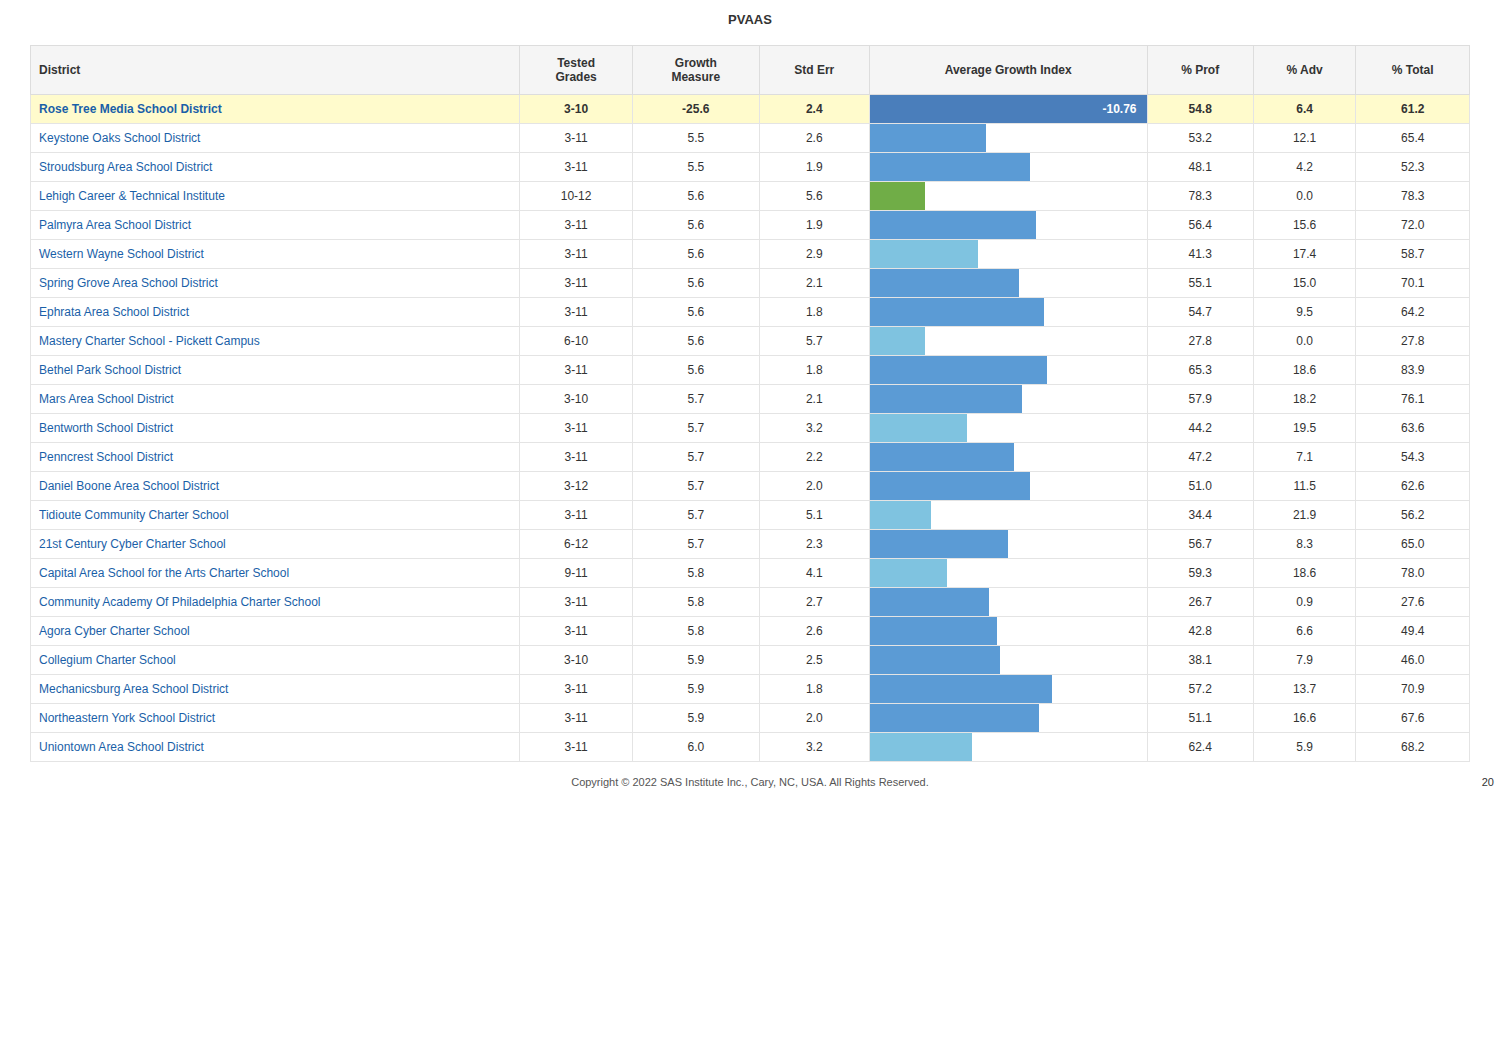PVAAS
| District | Tested Grades | Growth Measure | Std Err | Average Growth Index | % Prof | % Adv | % Total |
| --- | --- | --- | --- | --- | --- | --- | --- |
| Rose Tree Media School District | 3-10 | -25.6 | 2.4 | -10.76 | 54.8 | 6.4 | 61.2 |
| Keystone Oaks School District | 3-11 | 5.5 | 2.6 | 2.07 | 53.2 | 12.1 | 65.4 |
| Stroudsburg Area School District | 3-11 | 5.5 | 1.9 | 2.88 | 48.1 | 4.2 | 52.3 |
| Lehigh Career & Technical Institute | 10-12 | 5.6 | 5.6 | 0.99 | 78.3 | 0.0 | 78.3 |
| Palmyra Area School District | 3-11 | 5.6 | 1.9 | 2.96 | 56.4 | 15.6 | 72.0 |
| Western Wayne School District | 3-11 | 5.6 | 2.9 | 1.93 | 41.3 | 17.4 | 58.7 |
| Spring Grove Area School District | 3-11 | 5.6 | 2.1 | 2.68 | 55.1 | 15.0 | 70.1 |
| Ephrata Area School District | 3-11 | 5.6 | 1.8 | 3.12 | 54.7 | 9.5 | 64.2 |
| Mastery Charter School - Pickett Campus | 6-10 | 5.6 | 5.7 | 1.00 | 27.8 | 0.0 | 27.8 |
| Bethel Park School District | 3-11 | 5.6 | 1.8 | 3.18 | 65.3 | 18.6 | 83.9 |
| Mars Area School District | 3-10 | 5.7 | 2.1 | 2.75 | 57.9 | 18.2 | 76.1 |
| Bentworth School District | 3-11 | 5.7 | 3.2 | 1.75 | 44.2 | 19.5 | 63.6 |
| Penncrest School District | 3-11 | 5.7 | 2.2 | 2.57 | 47.2 | 7.1 | 54.3 |
| Daniel Boone Area School District | 3-12 | 5.7 | 2.0 | 2.88 | 51.0 | 11.5 | 62.6 |
| Tidioute Community Charter School | 3-11 | 5.7 | 5.1 | 1.11 | 34.4 | 21.9 | 56.2 |
| 21st Century Cyber Charter School | 6-12 | 5.7 | 2.3 | 2.50 | 56.7 | 8.3 | 65.0 |
| Capital Area School for the Arts Charter School | 9-11 | 5.8 | 4.1 | 1.39 | 59.3 | 18.6 | 78.0 |
| Community Academy Of Philadelphia Charter School | 3-11 | 5.8 | 2.7 | 2.12 | 26.7 | 0.9 | 27.6 |
| Agora Cyber Charter School | 3-11 | 5.8 | 2.6 | 2.28 | 42.8 | 6.6 | 49.4 |
| Collegium Charter School | 3-10 | 5.9 | 2.5 | 2.33 | 38.1 | 7.9 | 46.0 |
| Mechanicsburg Area School District | 3-11 | 5.9 | 1.8 | 3.29 | 57.2 | 13.7 | 70.9 |
| Northeastern York School District | 3-11 | 5.9 | 2.0 | 3.03 | 51.1 | 16.6 | 67.6 |
| Uniontown Area School District | 3-11 | 6.0 | 3.2 | 1.87 | 62.4 | 5.9 | 68.2 |
Copyright © 2022 SAS Institute Inc., Cary, NC, USA. All Rights Reserved. 20